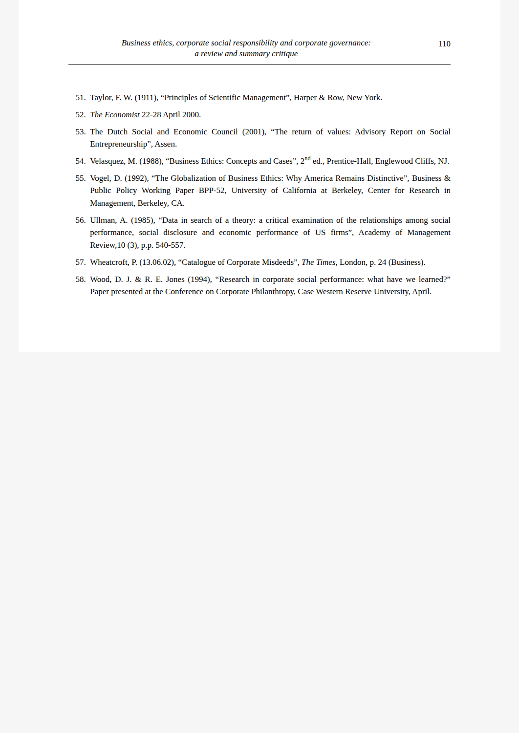Business ethics, corporate social responsibility and corporate governance:
a review and summary critique
110
51. Taylor, F. W. (1911), “Principles of Scientific Management”, Harper & Row, New York.
52. The Economist 22-28 April 2000.
53. The Dutch Social and Economic Council (2001), “The return of values: Advisory Report on Social Entrepreneurship”, Assen.
54. Velasquez, M. (1988), “Business Ethics: Concepts and Cases”, 2nd ed., Prentice-Hall, Englewood Cliffs, NJ.
55. Vogel, D. (1992), “The Globalization of Business Ethics: Why America Remains Distinctive”, Business & Public Policy Working Paper BPP-52, University of California at Berkeley, Center for Research in Management, Berkeley, CA.
56. Ullman, A. (1985), “Data in search of a theory: a critical examination of the relationships among social performance, social disclosure and economic performance of US firms”, Academy of Management Review,10 (3), p.p. 540-557.
57. Wheatcroft, P. (13.06.02), “Catalogue of Corporate Misdeeds”, The Times, London, p. 24 (Business).
58. Wood, D. J. & R. E. Jones (1994), “Research in corporate social performance: what have we learned?” Paper presented at the Conference on Corporate Philanthropy, Case Western Reserve University, April.